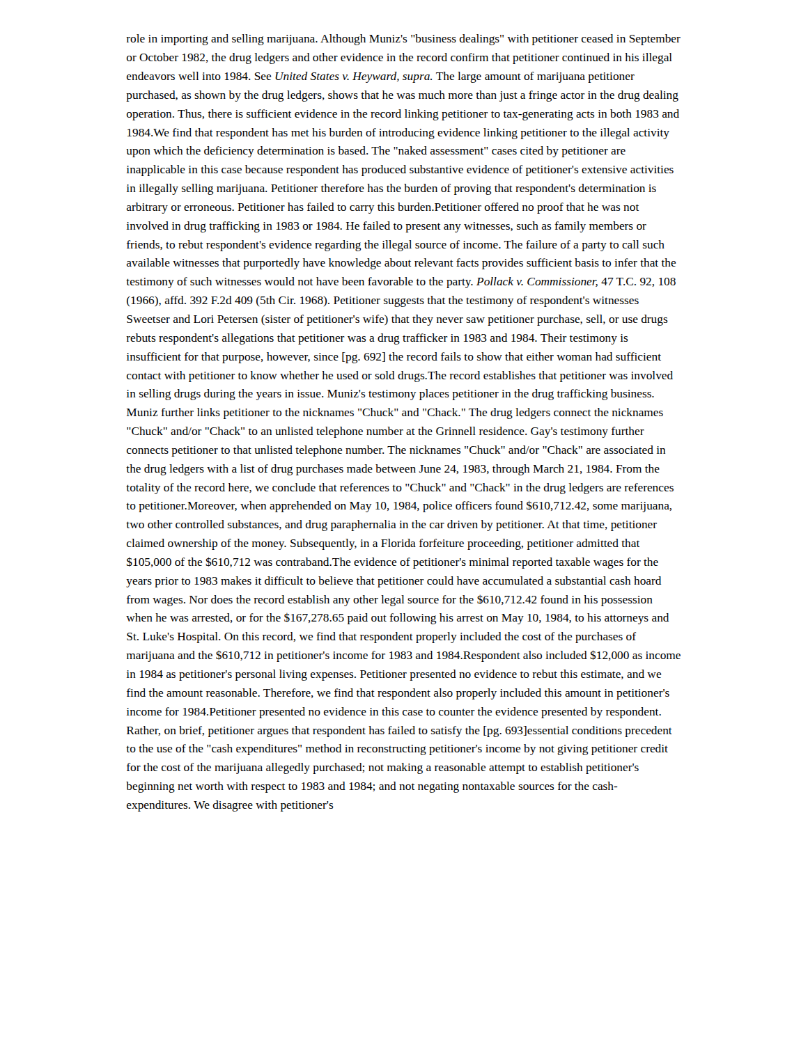role in importing and selling marijuana. Although Muniz's "business dealings" with petitioner ceased in September or October 1982, the drug ledgers and other evidence in the record confirm that petitioner continued in his illegal endeavors well into 1984. See United States v. Heyward, supra. The large amount of marijuana petitioner purchased, as shown by the drug ledgers, shows that he was much more than just a fringe actor in the drug dealing operation. Thus, there is sufficient evidence in the record linking petitioner to tax-generating acts in both 1983 and 1984.We find that respondent has met his burden of introducing evidence linking petitioner to the illegal activity upon which the deficiency determination is based. The "naked assessment" cases cited by petitioner are inapplicable in this case because respondent has produced substantive evidence of petitioner's extensive activities in illegally selling marijuana. Petitioner therefore has the burden of proving that respondent's determination is arbitrary or erroneous. Petitioner has failed to carry this burden.Petitioner offered no proof that he was not involved in drug trafficking in 1983 or 1984. He failed to present any witnesses, such as family members or friends, to rebut respondent's evidence regarding the illegal source of income. The failure of a party to call such available witnesses that purportedly have knowledge about relevant facts provides sufficient basis to infer that the testimony of such witnesses would not have been favorable to the party. Pollack v. Commissioner, 47 T.C. 92, 108 (1966), affd. 392 F.2d 409 (5th Cir. 1968). Petitioner suggests that the testimony of respondent's witnesses Sweetser and Lori Petersen (sister of petitioner's wife) that they never saw petitioner purchase, sell, or use drugs rebuts respondent's allegations that petitioner was a drug trafficker in 1983 and 1984. Their testimony is insufficient for that purpose, however, since [pg. 692] the record fails to show that either woman had sufficient contact with petitioner to know whether he used or sold drugs.The record establishes that petitioner was involved in selling drugs during the years in issue. Muniz's testimony places petitioner in the drug trafficking business. Muniz further links petitioner to the nicknames "Chuck" and "Chack." The drug ledgers connect the nicknames "Chuck" and/or "Chack" to an unlisted telephone number at the Grinnell residence. Gay's testimony further connects petitioner to that unlisted telephone number. The nicknames "Chuck" and/or "Chack" are associated in the drug ledgers with a list of drug purchases made between June 24, 1983, through March 21, 1984. From the totality of the record here, we conclude that references to "Chuck" and "Chack" in the drug ledgers are references to petitioner.Moreover, when apprehended on May 10, 1984, police officers found $610,712.42, some marijuana, two other controlled substances, and drug paraphernalia in the car driven by petitioner. At that time, petitioner claimed ownership of the money. Subsequently, in a Florida forfeiture proceeding, petitioner admitted that $105,000 of the $610,712 was contraband.The evidence of petitioner's minimal reported taxable wages for the years prior to 1983 makes it difficult to believe that petitioner could have accumulated a substantial cash hoard from wages. Nor does the record establish any other legal source for the $610,712.42 found in his possession when he was arrested, or for the $167,278.65 paid out following his arrest on May 10, 1984, to his attorneys and St. Luke's Hospital. On this record, we find that respondent properly included the cost of the purchases of marijuana and the $610,712 in petitioner's income for 1983 and 1984.Respondent also included $12,000 as income in 1984 as petitioner's personal living expenses. Petitioner presented no evidence to rebut this estimate, and we find the amount reasonable. Therefore, we find that respondent also properly included this amount in petitioner's income for 1984.Petitioner presented no evidence in this case to counter the evidence presented by respondent. Rather, on brief, petitioner argues that respondent has failed to satisfy the [pg. 693] essential conditions precedent to the use of the "cash expenditures" method in reconstructing petitioner's income by not giving petitioner credit for the cost of the marijuana allegedly purchased; not making a reasonable attempt to establish petitioner's beginning net worth with respect to 1983 and 1984; and not negating nontaxable sources for the cash-expenditures. We disagree with petitioner's